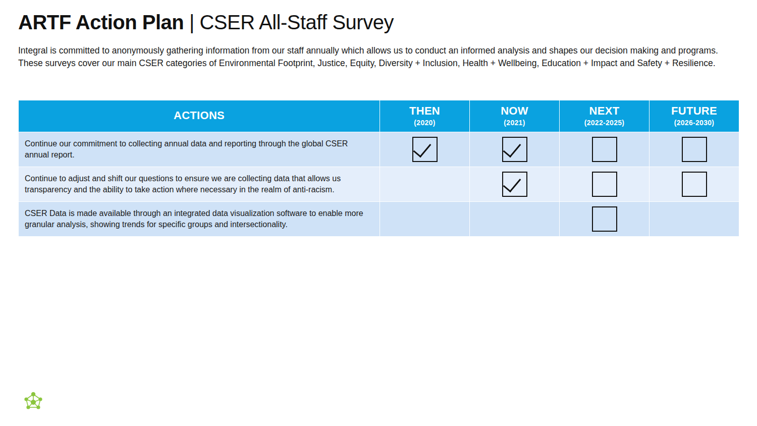ARTF Action Plan | CSER All-Staff Survey
Integral is committed to anonymously gathering information from our staff annually which allows us to conduct an informed analysis and shapes our decision making and programs. These surveys cover our main CSER categories of Environmental Footprint, Justice, Equity, Diversity + Inclusion, Health + Wellbeing, Education + Impact and Safety + Resilience.
| ACTIONS | THEN (2020) | NOW (2021) | NEXT (2022-2025) | FUTURE (2026-2030) |
| --- | --- | --- | --- | --- |
| Continue our commitment to collecting annual data and reporting through the global CSER annual report. | | | | |
| Continue to adjust and shift our questions to ensure we are collecting data that allows us transparency and the ability to take action where necessary in the realm of anti-racism. | | | | |
| CSER Data is made available through an integrated data visualization software to enable more granular analysis, showing trends for specific groups and intersectionality. | | | | |